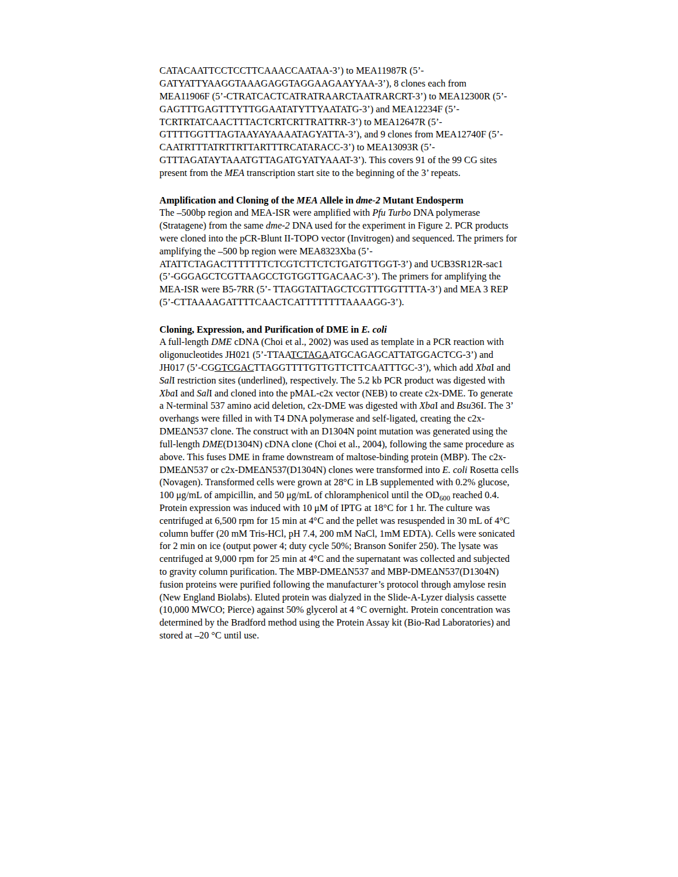CATACAATTCCTCCTTCAAACCAATAA-3’) to MEA11987R (5’-GATYATTYAAGGTAAAGAGGTAGGAAGAAYYAA-3’), 8 clones each from MEA11906F (5’-CTRATCACTCATRATRAARCTAATRARCRT-3’) to MEA12300R (5’-GAGTTTGAGTTTYTTGGAATATYTTYAATATG-3’) and MEA12234F (5’-TCRTRTATCAACTTTACTCRTCRTTRATTRR-3’) to MEA12647R (5’-GTTTTGGTTTAGTAAYAYAAAATAGYATTA-3’), and 9 clones from MEA12740F (5’-CAATRTTTATRTTRTTARTTTRCATARACC-3’) to MEA13093R (5’-GTTTAGATAYTAAATGTTAGATGYATYAAAT-3’). This covers 91 of the 99 CG sites present from the MEA transcription start site to the beginning of the 3’ repeats.
Amplification and Cloning of the MEA Allele in dme-2 Mutant Endosperm
The –500bp region and MEA-ISR were amplified with Pfu Turbo DNA polymerase (Stratagene) from the same dme-2 DNA used for the experiment in Figure 2. PCR products were cloned into the pCR-Blunt II-TOPO vector (Invitrogen) and sequenced. The primers for amplifying the –500 bp region were MEA8323Xba (5’-ATATTCTAGACTTTTTTTCTCGTCTTCTCTGATGTTGGT-3’) and UCB3SR12R-sac1 (5’-GGGAGCTCGTTAAGCCTGTGGTTGACAAC-3’). The primers for amplifying the MEA-ISR were B5-7RR (5’- TTAGGTATTAGCTCGTTTGGTTTTA-3’) and MEA 3 REP (5’-CTTAAAAGATTTTCAACTCATTTTTTTTAAAAGG-3’).
Cloning, Expression, and Purification of DME in E. coli
A full-length DME cDNA (Choi et al., 2002) was used as template in a PCR reaction with oligonucleotides JH021 (5’-TTAATCTAGAATGCAGAGCATTATGGACTCG-3’) and JH017 (5’-CGGTCGACTTAGGTTTTGTTGTTCTTCAATTTGC-3’), which add Xba I and Sal I restriction sites (underlined), respectively. The 5.2 kb PCR product was digested with Xba I and Sal I and cloned into the pMAL-c2x vector (NEB) to create c2x-DME. To generate a N-terminal 537 amino acid deletion, c2x-DME was digested with Xba I and Bsu36I. The 3’ overhangs were filled in with T4 DNA polymerase and self-ligated, creating the c2x-DMEΔN537 clone. The construct with an D1304N point mutation was generated using the full-length DME(D1304N) cDNA clone (Choi et al., 2004), following the same procedure as above. This fuses DME in frame downstream of maltose-binding protein (MBP). The c2x-DMEΔN537 or c2x-DMEΔN537(D1304N) clones were transformed into E. coli Rosetta cells (Novagen). Transformed cells were grown at 28°C in LB supplemented with 0.2% glucose, 100 μg/mL of ampicillin, and 50 μg/mL of chloramphenicol until the OD600 reached 0.4. Protein expression was induced with 10 μM of IPTG at 18°C for 1 hr. The culture was centrifuged at 6,500 rpm for 15 min at 4°C and the pellet was resuspended in 30 mL of 4°C column buffer (20 mM Tris-HCl, pH 7.4, 200 mM NaCl, 1mM EDTA). Cells were sonicated for 2 min on ice (output power 4; duty cycle 50%; Branson Sonifer 250). The lysate was centrifuged at 9,000 rpm for 25 min at 4°C and the supernatant was collected and subjected to gravity column purification. The MBP-DMEΔN537 and MBP-DMEΔN537(D1304N) fusion proteins were purified following the manufacturer’s protocol through amylose resin (New England Biolabs). Eluted protein was dialyzed in the Slide-A-Lyzer dialysis cassette (10,000 MWCO; Pierce) against 50% glycerol at 4 °C overnight. Protein concentration was determined by the Bradford method using the Protein Assay kit (Bio-Rad Laboratories) and stored at –20 °C until use.